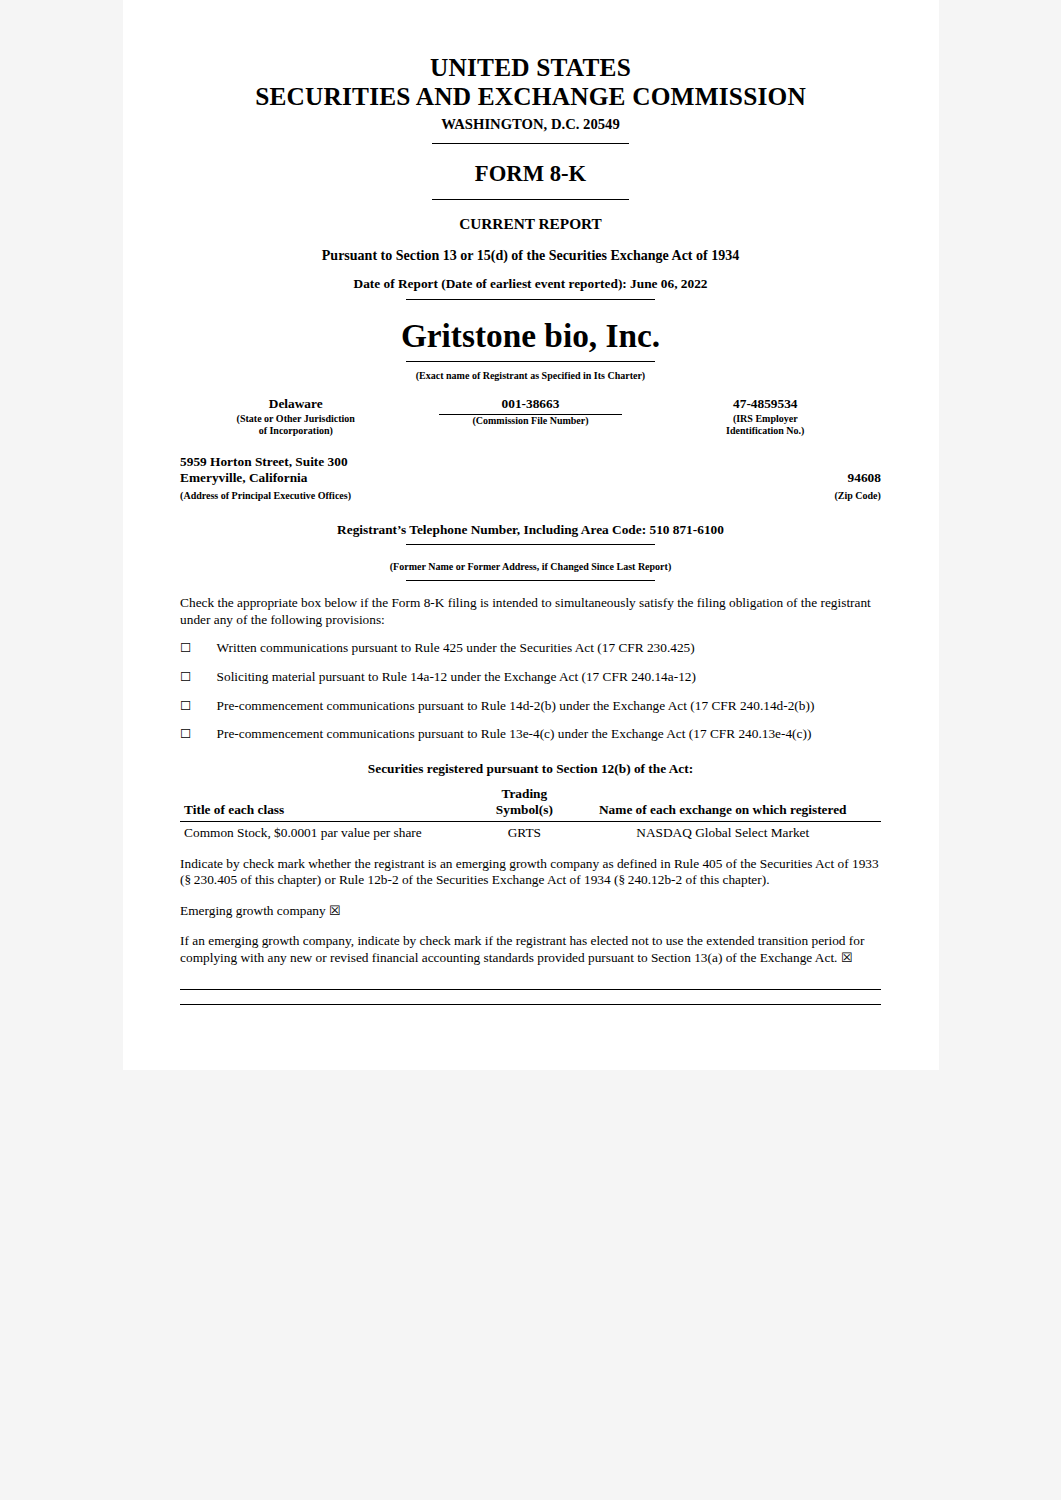UNITED STATES
SECURITIES AND EXCHANGE COMMISSION
WASHINGTON, D.C. 20549
FORM 8-K
CURRENT REPORT
Pursuant to Section 13 or 15(d) of the Securities Exchange Act of 1934
Date of Report (Date of earliest event reported): June 06, 2022
Gritstone bio, Inc.
(Exact name of Registrant as Specified in Its Charter)
| Delaware (State or Other Jurisdiction of Incorporation) | 001-38663 (Commission File Number) | 47-4859534 (IRS Employer Identification No.) |
| 5959 Horton Street, Suite 300 Emeryville, California | 94608 |
| (Address of Principal Executive Offices) | (Zip Code) |
Registrant’s Telephone Number, Including Area Code: 510 871-6100
(Former Name or Former Address, if Changed Since Last Report)
Check the appropriate box below if the Form 8-K filing is intended to simultaneously satisfy the filing obligation of the registrant under any of the following provisions:
☐ Written communications pursuant to Rule 425 under the Securities Act (17 CFR 230.425)
☐ Soliciting material pursuant to Rule 14a-12 under the Exchange Act (17 CFR 240.14a-12)
☐ Pre-commencement communications pursuant to Rule 14d-2(b) under the Exchange Act (17 CFR 240.14d-2(b))
☐ Pre-commencement communications pursuant to Rule 13e-4(c) under the Exchange Act (17 CFR 240.13e-4(c))
Securities registered pursuant to Section 12(b) of the Act:
| Title of each class | Trading Symbol(s) | Name of each exchange on which registered |
| --- | --- | --- |
| Common Stock, $0.0001 par value per share | GRTS | NASDAQ Global Select Market |
Indicate by check mark whether the registrant is an emerging growth company as defined in Rule 405 of the Securities Act of 1933 (§ 230.405 of this chapter) or Rule 12b-2 of the Securities Exchange Act of 1934 (§ 240.12b-2 of this chapter).
Emerging growth company ☒
If an emerging growth company, indicate by check mark if the registrant has elected not to use the extended transition period for complying with any new or revised financial accounting standards provided pursuant to Section 13(a) of the Exchange Act. ☒